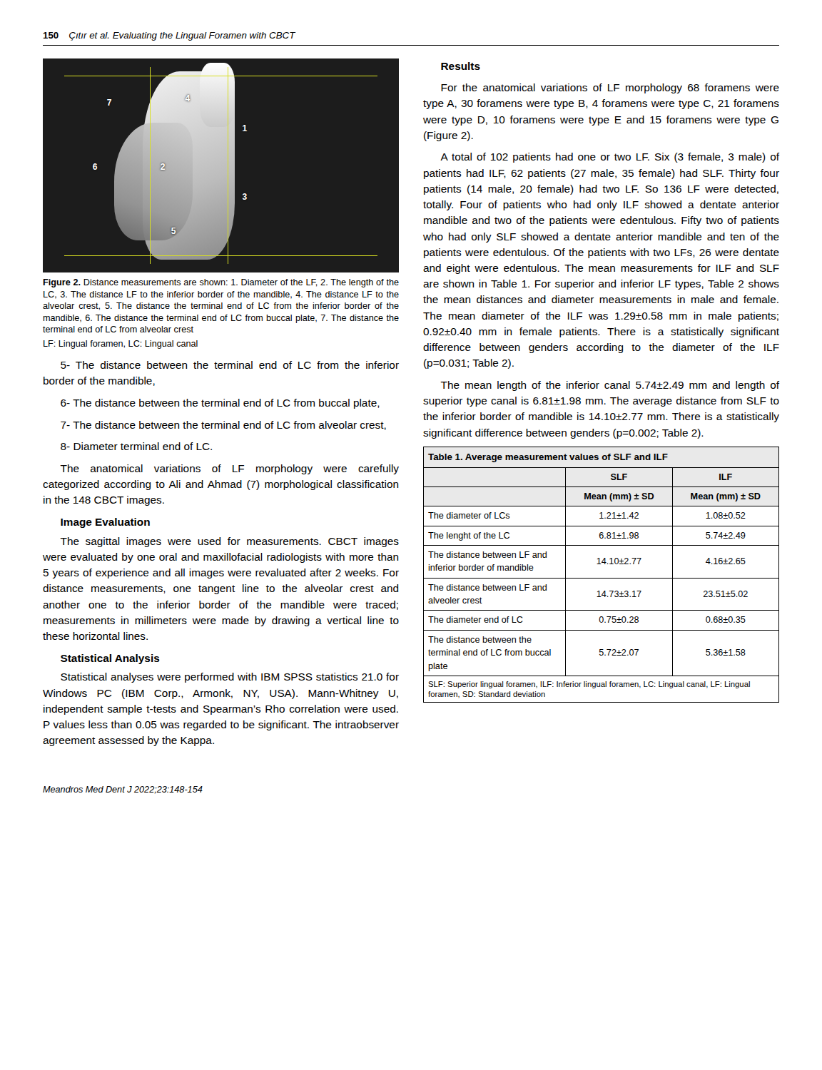150 Çıtır et al. Evaluating the Lingual Foramen with CBCT
7 4 1 6 2 3 5
Figure 2. Distance measurements are shown: 1. Diameter of the LF, 2. The length of the LC, 3. The distance LF to the inferior border of the mandible, 4. The distance LF to the alveolar crest, 5. The distance the terminal end of LC from the inferior border of the mandible, 6. The distance the terminal end of LC from buccal plate, 7. The distance the terminal end of LC from alveolar crest
LF: Lingual foramen, LC: Lingual canal
5- The distance between the terminal end of LC from the inferior border of the mandible,
6- The distance between the terminal end of LC from buccal plate,
7- The distance between the terminal end of LC from alveolar crest,
8- Diameter terminal end of LC.
The anatomical variations of LF morphology were carefully categorized according to Ali and Ahmad (7) morphological classification in the 148 CBCT images.
Image Evaluation
The sagittal images were used for measurements. CBCT images were evaluated by one oral and maxillofacial radiologists with more than 5 years of experience and all images were revaluated after 2 weeks. For distance measurements, one tangent line to the alveolar crest and another one to the inferior border of the mandible were traced; measurements in millimeters were made by drawing a vertical line to these horizontal lines.
Statistical Analysis
Statistical analyses were performed with IBM SPSS statistics 21.0 for Windows PC (IBM Corp., Armonk, NY, USA). Mann-Whitney U, independent sample t-tests and Spearman’s Rho correlation were used. P values less than 0.05 was regarded to be significant. The intraobserver agreement assessed by the Kappa.
Results
For the anatomical variations of LF morphology 68 foramens were type A, 30 foramens were type B, 4 foramens were type C, 21 foramens were type D, 10 foramens were type E and 15 foramens were type G (Figure 2).
A total of 102 patients had one or two LF. Six (3 female, 3 male) of patients had ILF, 62 patients (27 male, 35 female) had SLF. Thirty four patients (14 male, 20 female) had two LF. So 136 LF were detected, totally. Four of patients who had only ILF showed a dentate anterior mandible and two of the patients were edentulous. Fifty two of patients who had only SLF showed a dentate anterior mandible and ten of the patients were edentulous. Of the patients with two LFs, 26 were dentate and eight were edentulous. The mean measurements for ILF and SLF are shown in Table 1. For superior and inferior LF types, Table 2 shows the mean distances and diameter measurements in male and female. The mean diameter of the ILF was 1.29±0.58 mm in male patients; 0.92±0.40 mm in female patients. There is a statistically significant difference between genders according to the diameter of the ILF (p=0.031; Table 2).
The mean length of the inferior canal 5.74±2.49 mm and length of superior type canal is 6.81±1.98 mm. The average distance from SLF to the inferior border of mandible is 14.10±2.77 mm. There is a statistically significant difference between genders (p=0.002; Table 2).
Table 1. Average measurement values of SLF and ILF
| | SLF | ILF |
| --- | --- | --- |
| | Mean (mm) ± SD | Mean (mm) ± SD |
| The diameter of LCs | 1.21±1.42 | 1.08±0.52 |
| The lenght of the LC | 6.81±1.98 | 5.74±2.49 |
| The distance between LF and inferior border of mandible | 14.10±2.77 | 4.16±2.65 |
| The distance between LF and alveoler crest | 14.73±3.17 | 23.51±5.02 |
| The diameter end of LC | 0.75±0.28 | 0.68±0.35 |
| The distance between the terminal end of LC from buccal plate | 5.72±2.07 | 5.36±1.58 |
SLF: Superior lingual foramen, ILF: Inferior lingual foramen, LC: Lingual canal, LF: Lingual foramen, SD: Standard deviation
Meandros Med Dent J 2022;23:148-154